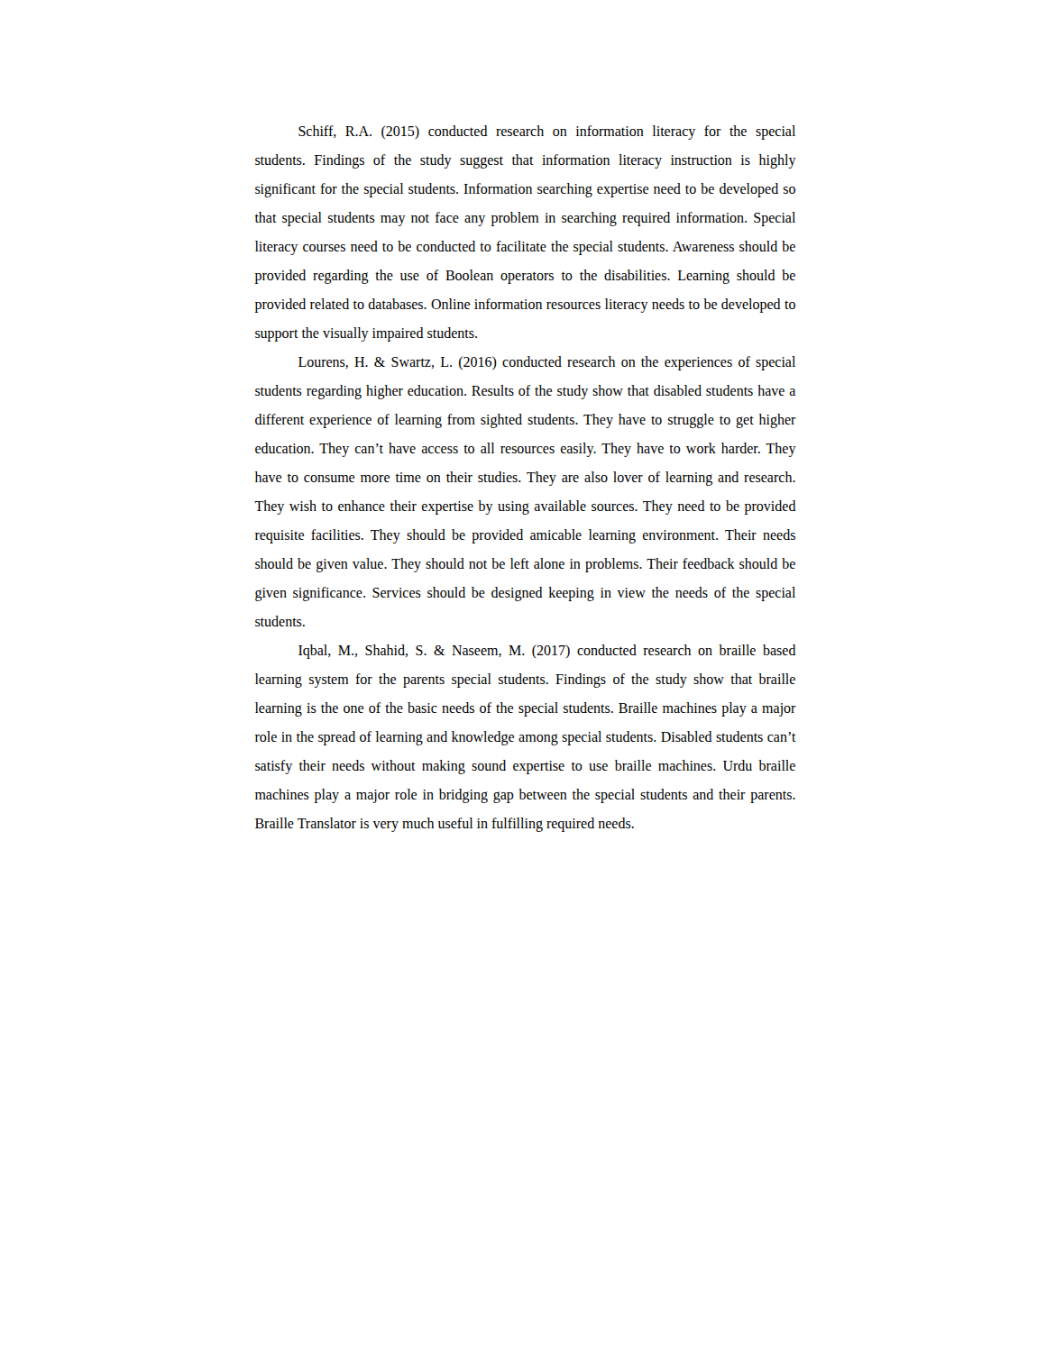Schiff, R.A. (2015) conducted research on information literacy for the special students. Findings of the study suggest that information literacy instruction is highly significant for the special students. Information searching expertise need to be developed so that special students may not face any problem in searching required information. Special literacy courses need to be conducted to facilitate the special students. Awareness should be provided regarding the use of Boolean operators to the disabilities. Learning should be provided related to databases. Online information resources literacy needs to be developed to support the visually impaired students.
Lourens, H. & Swartz, L. (2016) conducted research on the experiences of special students regarding higher education. Results of the study show that disabled students have a different experience of learning from sighted students. They have to struggle to get higher education. They can’t have access to all resources easily. They have to work harder. They have to consume more time on their studies. They are also lover of learning and research. They wish to enhance their expertise by using available sources. They need to be provided requisite facilities. They should be provided amicable learning environment. Their needs should be given value. They should not be left alone in problems. Their feedback should be given significance. Services should be designed keeping in view the needs of the special students.
Iqbal, M., Shahid, S. & Naseem, M. (2017) conducted research on braille based learning system for the parents special students. Findings of the study show that braille learning is the one of the basic needs of the special students. Braille machines play a major role in the spread of learning and knowledge among special students. Disabled students can’t satisfy their needs without making sound expertise to use braille machines. Urdu braille machines play a major role in bridging gap between the special students and their parents. Braille Translator is very much useful in fulfilling required needs.